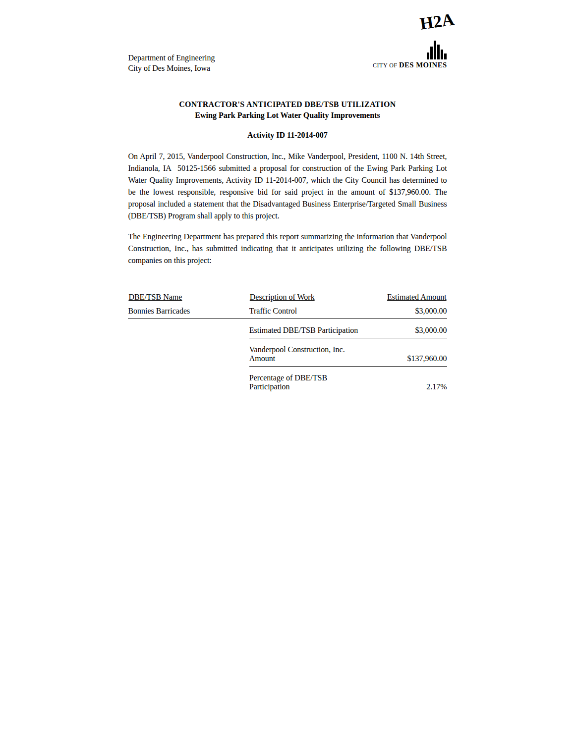H2A
Department of Engineering
City of Des Moines, Iowa
CITY OF DES MOINES
Contractor's Anticipated DBE/TSB Utilization
Ewing Park Parking Lot Water Quality Improvements
Activity ID 11-2014-007
On April 7, 2015, Vanderpool Construction, Inc., Mike Vanderpool, President, 1100 N. 14th Street, Indianola, IA 50125-1566 submitted a proposal for construction of the Ewing Park Parking Lot Water Quality Improvements, Activity ID 11-2014-007, which the City Council has determined to be the lowest responsible, responsive bid for said project in the amount of $137,960.00. The proposal included a statement that the Disadvantaged Business Enterprise/Targeted Small Business (DBE/TSB) Program shall apply to this project.
The Engineering Department has prepared this report summarizing the information that Vanderpool Construction, Inc., has submitted indicating that it anticipates utilizing the following DBE/TSB companies on this project:
| DBE/TSB Name | Description of Work | Estimated Amount |
| --- | --- | --- |
| Bonnies Barricades | Traffic Control | $3,000.00 |
| | Estimated DBE/TSB Participation | $3,000.00 |
| | Vanderpool Construction, Inc. Amount | $137,960.00 |
| | Percentage of DBE/TSB Participation | 2.17% |